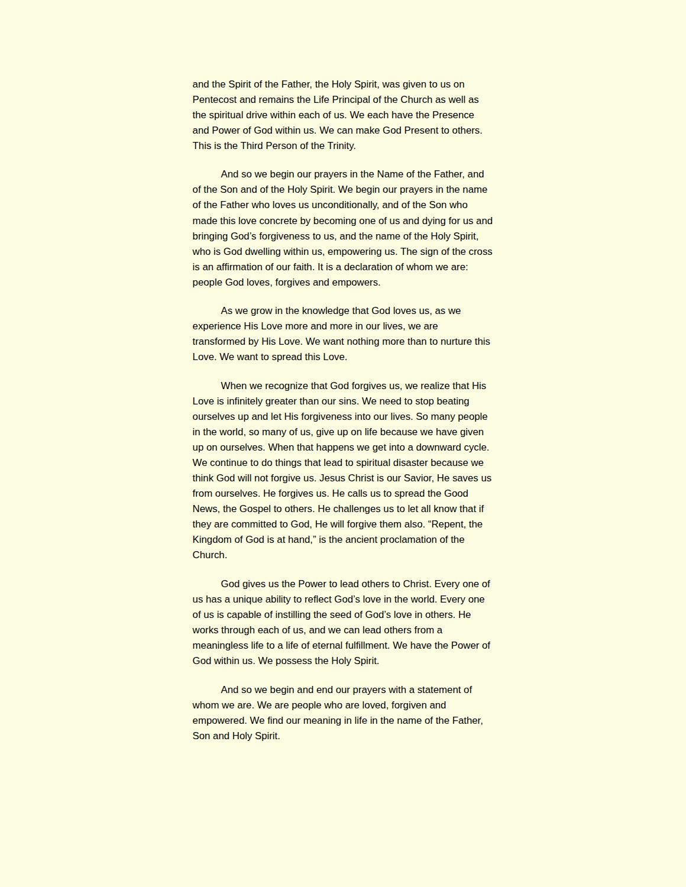and the Spirit of the Father, the Holy Spirit, was given to us on Pentecost and remains the Life Principal of the Church as well as the spiritual drive within each of us. We each have the Presence and Power of God within us. We can make God Present to others. This is the Third Person of the Trinity.
And so we begin our prayers in the Name of the Father, and of the Son and of the Holy Spirit. We begin our prayers in the name of the Father who loves us unconditionally, and of the Son who made this love concrete by becoming one of us and dying for us and bringing God’s forgiveness to us, and the name of the Holy Spirit, who is God dwelling within us, empowering us. The sign of the cross is an affirmation of our faith. It is a declaration of whom we are: people God loves, forgives and empowers.
As we grow in the knowledge that God loves us, as we experience His Love more and more in our lives, we are transformed by His Love. We want nothing more than to nurture this Love. We want to spread this Love.
When we recognize that God forgives us, we realize that His Love is infinitely greater than our sins. We need to stop beating ourselves up and let His forgiveness into our lives. So many people in the world, so many of us, give up on life because we have given up on ourselves. When that happens we get into a downward cycle. We continue to do things that lead to spiritual disaster because we think God will not forgive us. Jesus Christ is our Savior, He saves us from ourselves. He forgives us. He calls us to spread the Good News, the Gospel to others. He challenges us to let all know that if they are committed to God, He will forgive them also. “Repent, the Kingdom of God is at hand,” is the ancient proclamation of the Church.
God gives us the Power to lead others to Christ. Every one of us has a unique ability to reflect God’s love in the world. Every one of us is capable of instilling the seed of God’s love in others. He works through each of us, and we can lead others from a meaningless life to a life of eternal fulfillment. We have the Power of God within us. We possess the Holy Spirit.
And so we begin and end our prayers with a statement of whom we are. We are people who are loved, forgiven and empowered. We find our meaning in life in the name of the Father, Son and Holy Spirit.